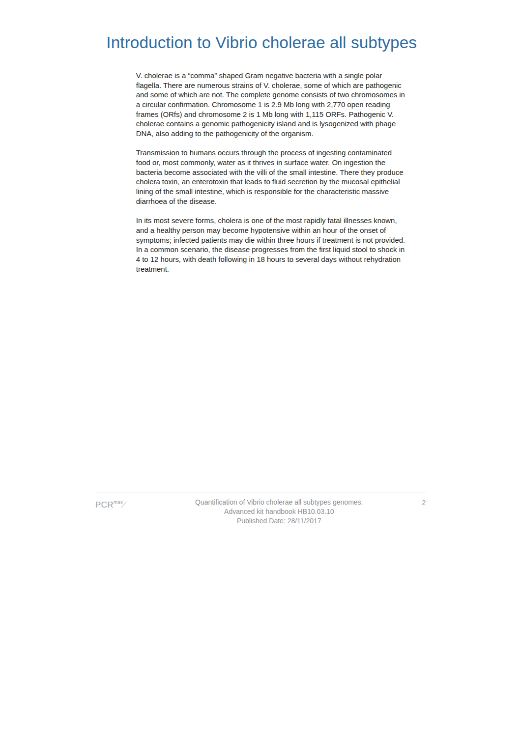Introduction to Vibrio cholerae all subtypes
V. cholerae is a “comma” shaped Gram negative bacteria with a single polar flagella. There are numerous strains of V. cholerae, some of which are pathogenic and some of which are not. The complete genome consists of two chromosomes in a circular confirmation. Chromosome 1 is 2.9 Mb long with 2,770 open reading frames (ORfs) and chromosome 2 is 1 Mb long with 1,115 ORFs. Pathogenic V. cholerae contains a genomic pathogenicity island and is lysogenized with phage DNA, also adding to the pathogenicity of the organism.
Transmission to humans occurs through the process of ingesting contaminated food or, most commonly, water as it thrives in surface water. On ingestion the bacteria become associated with the villi of the small intestine. There they produce cholera toxin, an enterotoxin that leads to fluid secretion by the mucosal epithelial lining of the small intestine, which is responsible for the characteristic massive diarrhoea of the disease.
In its most severe forms, cholera is one of the most rapidly fatal illnesses known, and a healthy person may become hypotensive within an hour of the onset of symptoms; infected patients may die within three hours if treatment is not provided. In a common scenario, the disease progresses from the first liquid stool to shock in 4 to 12 hours, with death following in 18 hours to several days without rehydration treatment.
PCRmax⁄
Quantification of Vibrio cholerae all subtypes genomes.
Advanced kit handbook HB10.03.10
Published Date: 28/11/2017
2